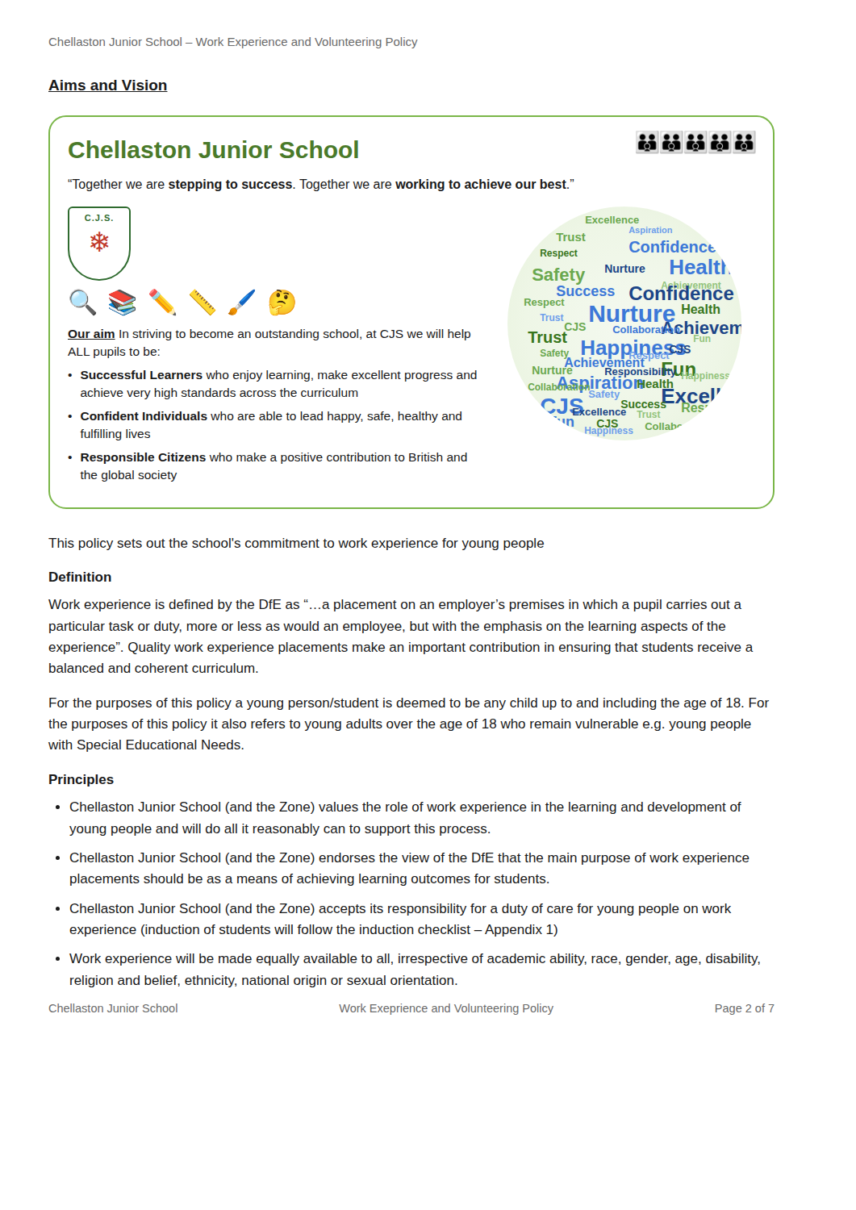Chellaston Junior School – Work Experience and Volunteering Policy
Aims and Vision
Chellaston Junior School
👪👪👪👪👪
“Together we are stepping to success. Together we are working to achieve our best.”
C.J.S.
❄
🔍 📚 ✏️ 📏 🖌️ 🤔
Our aim In striving to become an outstanding school, at CJS we will help ALL pupils to be:
•Successful Learners who enjoy learning, make excellent progress and achieve very high standards across the curriculum
•Confident Individuals who are able to lead happy, safe, healthy and fulfilling lives
•Responsible Citizens who make a positive contribution to British and the global society
Excellence Aspiration Trust Confidence Respect Health Safety Nurture Achievement Success Confidence Respect Nurture Health Trust Achievement CJS Collaboration Trust Fun Happiness CJS Safety Respect Achievement Fun Nurture Responsibility Happiness Aspiration Health Collaboration Excellence Safety CJS Success Respect Excellence Trust Fun CJS Collaboration Happiness
This policy sets out the school's commitment to work experience for young people
Definition
Work experience is defined by the DfE as “…a placement on an employer’s premises in which a pupil carries out a particular task or duty, more or less as would an employee, but with the emphasis on the learning aspects of the experience”. Quality work experience placements make an important contribution in ensuring that students receive a balanced and coherent curriculum.
For the purposes of this policy a young person/student is deemed to be any child up to and including the age of 18. For the purposes of this policy it also refers to young adults over the age of 18 who remain vulnerable e.g. young people with Special Educational Needs.
Principles
Chellaston Junior School (and the Zone) values the role of work experience in the learning and development of young people and will do all it reasonably can to support this process.
Chellaston Junior School (and the Zone) endorses the view of the DfE that the main purpose of work experience placements should be as a means of achieving learning outcomes for students.
Chellaston Junior School (and the Zone) accepts its responsibility for a duty of care for young people on work experience (induction of students will follow the induction checklist – Appendix 1)
Work experience will be made equally available to all, irrespective of academic ability, race, gender, age, disability, religion and belief, ethnicity, national origin or sexual orientation.
Chellaston Junior School
Work Exeprience and Volunteering Policy
Page 2 of 7